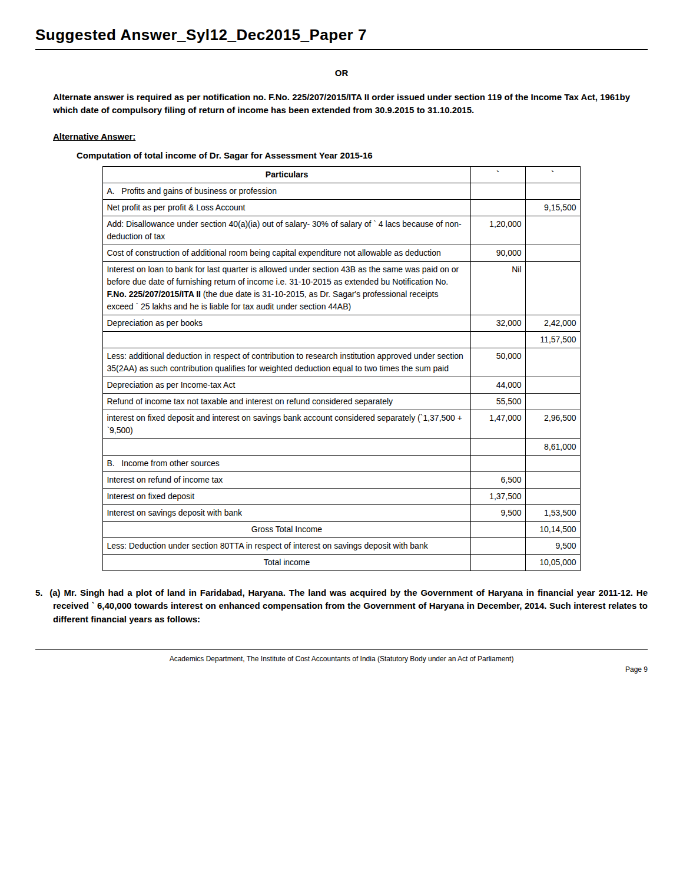Suggested Answer_Syl12_Dec2015_Paper 7
OR
Alternate answer is required as per notification no. F.No. 225/207/2015/ITA II order issued under section 119 of the Income Tax Act, 1961by which date of compulsory filing of return of income has been extended from 30.9.2015 to 31.10.2015.
Alternative Answer:
Computation of total income of Dr. Sagar for Assessment Year 2015-16
| Particulars | ` | ` |
| --- | --- | --- |
| A. Profits and gains of business or profession | | |
| Net profit as per profit & Loss Account | | 9,15,500 |
| Add: Disallowance under section 40(a)(ia) out of salary- 30% of salary of ` 4 lacs because of non-deduction of tax | 1,20,000 | |
| Cost of construction of additional room being capital expenditure not allowable as deduction | 90,000 | |
| Interest on loan to bank for last quarter is allowed under section 43B as the same was paid on or before due date of furnishing return of income i.e. 31-10-2015 as extended bu Notification No. F.No. 225/207/2015/ITA II (the due date is 31-10-2015, as Dr. Sagar's professional receipts exceed ` 25 lakhs and he is liable for tax audit under section 44AB) | Nil | |
| Depreciation as per books | 32,000 | 2,42,000 |
| | | 11,57,500 |
| Less: additional deduction in respect of contribution to research institution approved under section 35(2AA) as such contribution qualifies for weighted deduction equal to two times the sum paid | 50,000 | |
| Depreciation as per Income-tax Act | 44,000 | |
| Refund of income tax not taxable and interest on refund considered separately | 55,500 | |
| interest on fixed deposit and interest on savings bank account considered separately (`1,37,500 + `9,500) | 1,47,000 | 2,96,500 |
| | | 8,61,000 |
| B. Income from other sources | | |
| Interest on refund of income tax | 6,500 | |
| Interest on fixed deposit | 1,37,500 | |
| Interest on savings deposit with bank | 9,500 | 1,53,500 |
| Gross Total Income | | 10,14,500 |
| Less: Deduction under section 80TTA in respect of interest on savings deposit with bank | | 9,500 |
| Total income | | 10,05,000 |
5. (a) Mr. Singh had a plot of land in Faridabad, Haryana. The land was acquired by the Government of Haryana in financial year 2011-12. He received ` 6,40,000 towards interest on enhanced compensation from the Government of Haryana in December, 2014. Such interest relates to different financial years as follows:
Academics Department, The Institute of Cost Accountants of India (Statutory Body under an Act of Parliament)
Page 9